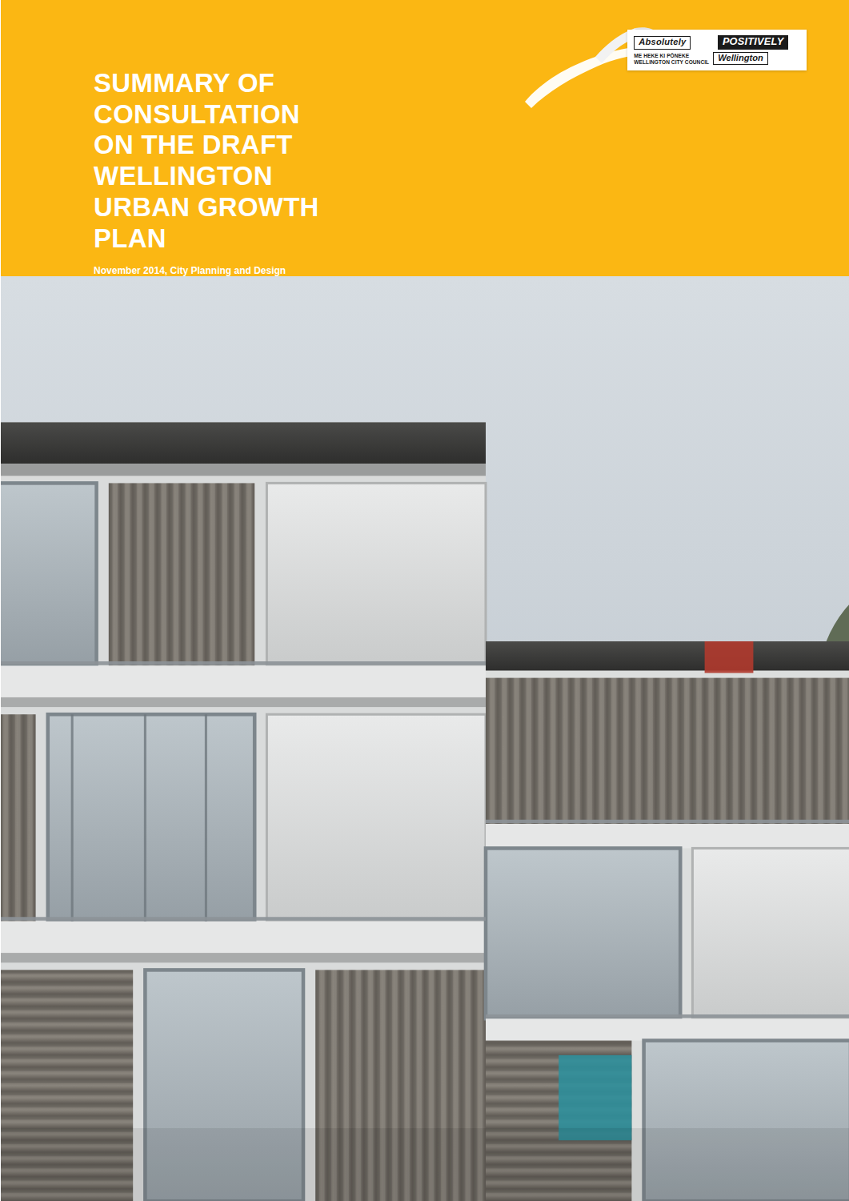Summary of Consultation on the Draft Wellington Urban Growth Plan
November 2014, City Planning and Design
Absolutely
Positively
Me Heke Ki Pōneke Wellington City Council
Wellington